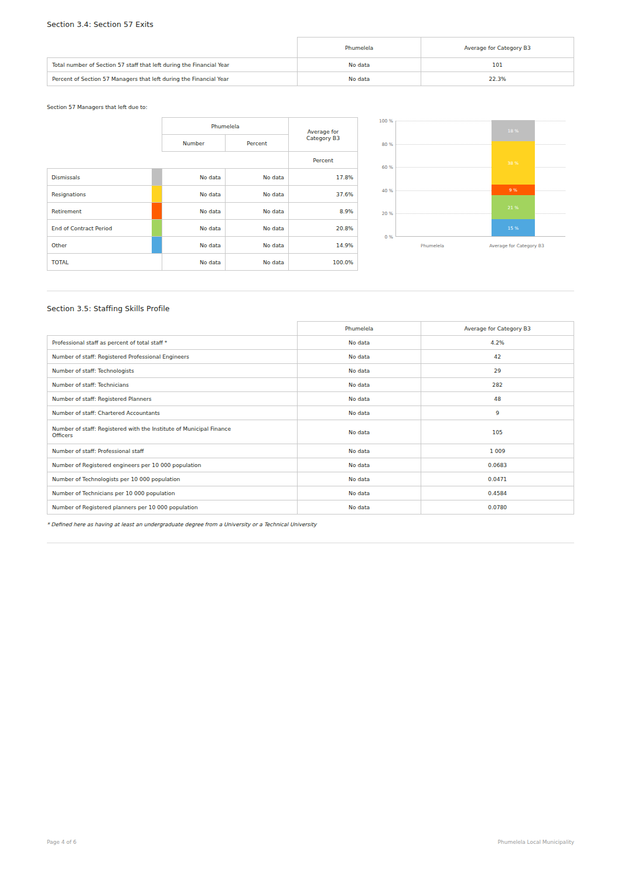Section 3.4: Section 57 Exits
| | Phumelela | Average for Category B3 |
| --- | --- | --- |
| Total number of Section 57 staff that left during the Financial Year | No data | 101 |
| Percent of Section 57 Managers that left during the Financial Year | No data | 22.3% |
Section 57 Managers that left due to:
| | Phumelela | Average for Category B3 |
| --- | --- | --- |
| Number | Percent |
| | | | Percent |
| Dismissals | | No data | No data | 17.8% |
| Resignations | | No data | No data | 37.6% |
| Retirement | | No data | No data | 8.9% |
| End of Contract Period | | No data | No data | 20.8% |
| Other | | No data | No data | 14.9% |
| TOTAL | | No data | No data | 100.0% |
100 %
80 %
60 %
40 %
20 %
0 %
18 %
38 %
9 %
21 %
15 %
Phumelela
Average for Category B3
Section 3.5: Staffing Skills Profile
| | Phumelela | Average for Category B3 |
| --- | --- | --- |
| Professional staff as percent of total staff * | No data | 4.2% |
| Number of staff: Registered Professional Engineers | No data | 42 |
| Number of staff: Technologists | No data | 29 |
| Number of staff: Technicians | No data | 282 |
| Number of staff: Registered Planners | No data | 48 |
| Number of staff: Chartered Accountants | No data | 9 |
| Number of staff: Registered with the Institute of Municipal Finance Officers | No data | 105 |
| Number of staff: Professional staff | No data | 1 009 |
| Number of Registered engineers per 10 000 population | No data | 0.0683 |
| Number of Technologists per 10 000 population | No data | 0.0471 |
| Number of Technicians per 10 000 population | No data | 0.4584 |
| Number of Registered planners per 10 000 population | No data | 0.0780 |
* Defined here as having at least an undergraduate degree from a University or a Technical University
Page 4 of 6
Phumelela Local Municipality